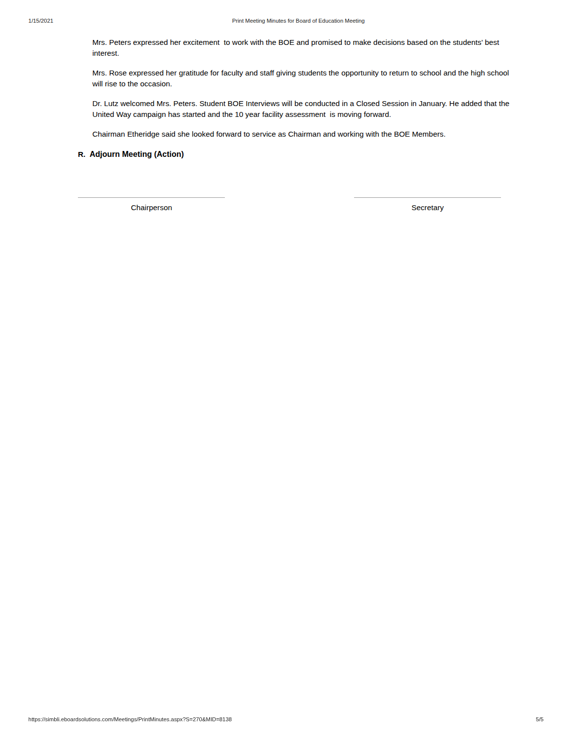1/15/2021 Print Meeting Minutes for Board of Education Meeting
Mrs. Peters expressed her excitement to work with the BOE and promised to make decisions based on the students’ best interest.
Mrs. Rose expressed her gratitude for faculty and staff giving students the opportunity to return to school and the high school will rise to the occasion.
Dr. Lutz welcomed Mrs. Peters. Student BOE Interviews will be conducted in a Closed Session in January. He added that the United Way campaign has started and the 10 year facility assessment is moving forward.
Chairman Etheridge said she looked forward to service as Chairman and working with the BOE Members.
R. Adjourn Meeting (Action)
Chairperson
Secretary
https://simbli.eboardsolutions.com/Meetings/PrintMinutes.aspx?S=270&MID=8138 5/5